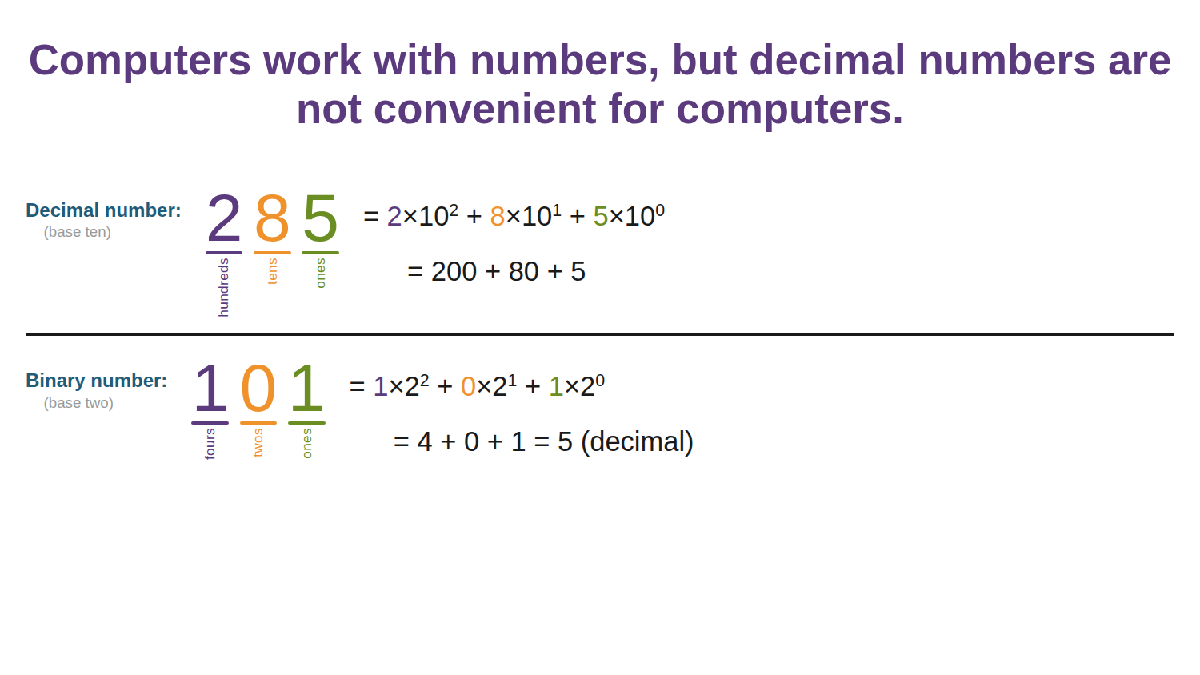Computers work with numbers, but decimal numbers are not convenient for computers.
Decimal number: (base ten)
2 hundreds
8 tens
5 ones
= 2×102 + 8×101 + 5×100
= 200 + 80 + 5
Binary number: (base two)
1 fours
0 twos
1 ones
= 1×22 + 0×21 + 1×20
= 4 + 0 + 1 = 5 (decimal)